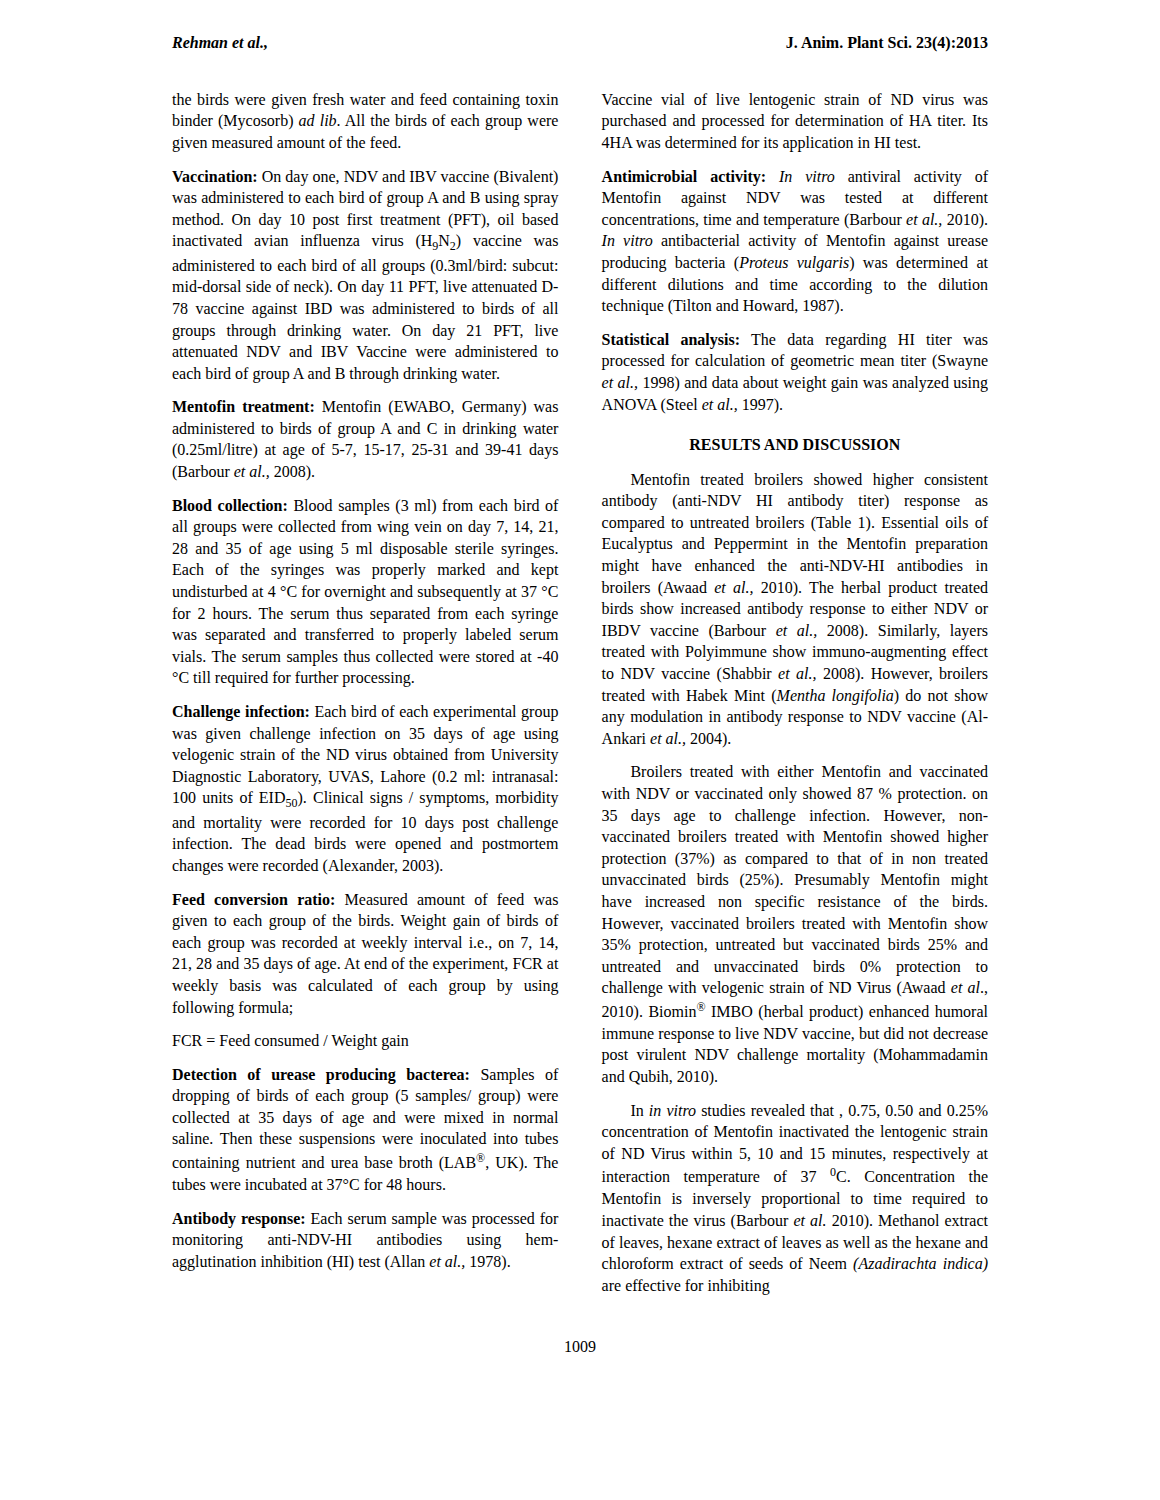Rehman et al.,
J. Anim. Plant Sci. 23(4):2013
the birds were given fresh water and feed containing toxin binder (Mycosorb) ad lib. All the birds of each group were given measured amount of the feed.
Vaccination: On day one, NDV and IBV vaccine (Bivalent) was administered to each bird of group A and B using spray method. On day 10 post first treatment (PFT), oil based inactivated avian influenza virus (H9N2) vaccine was administered to each bird of all groups (0.3ml/bird: subcut: mid-dorsal side of neck). On day 11 PFT, live attenuated D-78 vaccine against IBD was administered to birds of all groups through drinking water. On day 21 PFT, live attenuated NDV and IBV Vaccine were administered to each bird of group A and B through drinking water.
Mentofin treatment: Mentofin (EWABO, Germany) was administered to birds of group A and C in drinking water (0.25ml/litre) at age of 5-7, 15-17, 25-31 and 39-41 days (Barbour et al., 2008).
Blood collection: Blood samples (3 ml) from each bird of all groups were collected from wing vein on day 7, 14, 21, 28 and 35 of age using 5 ml disposable sterile syringes. Each of the syringes was properly marked and kept undisturbed at 4 °C for overnight and subsequently at 37 °C for 2 hours. The serum thus separated from each syringe was separated and transferred to properly labeled serum vials. The serum samples thus collected were stored at -40 °C till required for further processing.
Challenge infection: Each bird of each experimental group was given challenge infection on 35 days of age using velogenic strain of the ND virus obtained from University Diagnostic Laboratory, UVAS, Lahore (0.2 ml: intranasal: 100 units of EID50). Clinical signs / symptoms, morbidity and mortality were recorded for 10 days post challenge infection. The dead birds were opened and postmortem changes were recorded (Alexander, 2003).
Feed conversion ratio: Measured amount of feed was given to each group of the birds. Weight gain of birds of each group was recorded at weekly interval i.e., on 7, 14, 21, 28 and 35 days of age. At end of the experiment, FCR at weekly basis was calculated of each group by using following formula;
FCR = Feed consumed / Weight gain
Detection of urease producing bacterea: Samples of dropping of birds of each group (5 samples/ group) were collected at 35 days of age and were mixed in normal saline. Then these suspensions were inoculated into tubes containing nutrient and urea base broth (LAB®, UK). The tubes were incubated at 37°C for 48 hours.
Antibody response: Each serum sample was processed for monitoring anti-NDV-HI antibodies using hem-agglutination inhibition (HI) test (Allan et al., 1978).
Vaccine vial of live lentogenic strain of ND virus was purchased and processed for determination of HA titer. Its 4HA was determined for its application in HI test.
Antimicrobial activity: In vitro antiviral activity of Mentofin against NDV was tested at different concentrations, time and temperature (Barbour et al., 2010). In vitro antibacterial activity of Mentofin against urease producing bacteria (Proteus vulgaris) was determined at different dilutions and time according to the dilution technique (Tilton and Howard, 1987).
Statistical analysis: The data regarding HI titer was processed for calculation of geometric mean titer (Swayne et al., 1998) and data about weight gain was analyzed using ANOVA (Steel et al., 1997).
RESULTS AND DISCUSSION
Mentofin treated broilers showed higher consistent antibody (anti-NDV HI antibody titer) response as compared to untreated broilers (Table 1). Essential oils of Eucalyptus and Peppermint in the Mentofin preparation might have enhanced the anti-NDV-HI antibodies in broilers (Awaad et al., 2010). The herbal product treated birds show increased antibody response to either NDV or IBDV vaccine (Barbour et al., 2008). Similarly, layers treated with Polyimmune show immuno-augmenting effect to NDV vaccine (Shabbir et al., 2008). However, broilers treated with Habek Mint (Mentha longifolia) do not show any modulation in antibody response to NDV vaccine (Al-Ankari et al., 2004).
Broilers treated with either Mentofin and vaccinated with NDV or vaccinated only showed 87 % protection. on 35 days age to challenge infection. However, non-vaccinated broilers treated with Mentofin showed higher protection (37%) as compared to that of in non treated unvaccinated birds (25%). Presumably Mentofin might have increased non specific resistance of the birds. However, vaccinated broilers treated with Mentofin show 35% protection, untreated but vaccinated birds 25% and untreated and unvaccinated birds 0% protection to challenge with velogenic strain of ND Virus (Awaad et al., 2010). Biomin® IMBO (herbal product) enhanced humoral immune response to live NDV vaccine, but did not decrease post virulent NDV challenge mortality (Mohammadamin and Qubih, 2010).
In in vitro studies revealed that , 0.75, 0.50 and 0.25% concentration of Mentofin inactivated the lentogenic strain of ND Virus within 5, 10 and 15 minutes, respectively at interaction temperature of 37 0C. Concentration the Mentofin is inversely proportional to time required to inactivate the virus (Barbour et al. 2010). Methanol extract of leaves, hexane extract of leaves as well as the hexane and chloroform extract of seeds of Neem (Azadirachta indica) are effective for inhibiting
1009